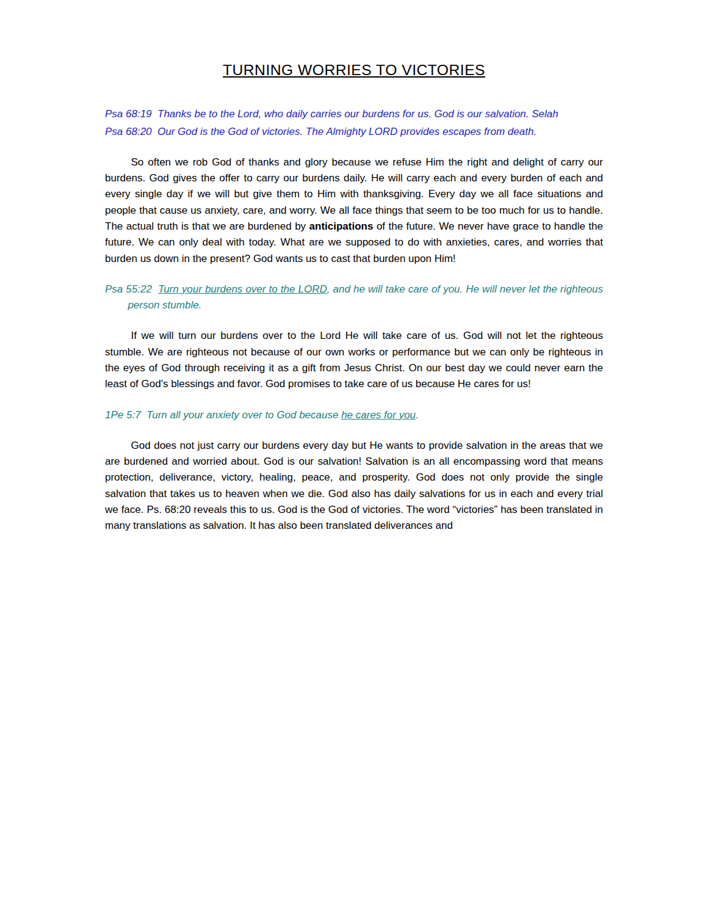TURNING WORRIES TO VICTORIES
Psa 68:19 Thanks be to the Lord, who daily carries our burdens for us. God is our salvation. Selah
Psa 68:20 Our God is the God of victories. The Almighty LORD provides escapes from death.
So often we rob God of thanks and glory because we refuse Him the right and delight of carry our burdens. God gives the offer to carry our burdens daily. He will carry each and every burden of each and every single day if we will but give them to Him with thanksgiving. Every day we all face situations and people that cause us anxiety, care, and worry. We all face things that seem to be too much for us to handle. The actual truth is that we are burdened by anticipations of the future. We never have grace to handle the future. We can only deal with today. What are we supposed to do with anxieties, cares, and worries that burden us down in the present? God wants us to cast that burden upon Him!
Psa 55:22 Turn your burdens over to the LORD, and he will take care of you. He will never let the righteous person stumble.
If we will turn our burdens over to the Lord He will take care of us. God will not let the righteous stumble. We are righteous not because of our own works or performance but we can only be righteous in the eyes of God through receiving it as a gift from Jesus Christ. On our best day we could never earn the least of God's blessings and favor. God promises to take care of us because He cares for us!
1Pe 5:7 Turn all your anxiety over to God because he cares for you.
God does not just carry our burdens every day but He wants to provide salvation in the areas that we are burdened and worried about. God is our salvation! Salvation is an all encompassing word that means protection, deliverance, victory, healing, peace, and prosperity. God does not only provide the single salvation that takes us to heaven when we die. God also has daily salvations for us in each and every trial we face. Ps. 68:20 reveals this to us. God is the God of victories. The word “victories” has been translated in many translations as salvation. It has also been translated deliverances and